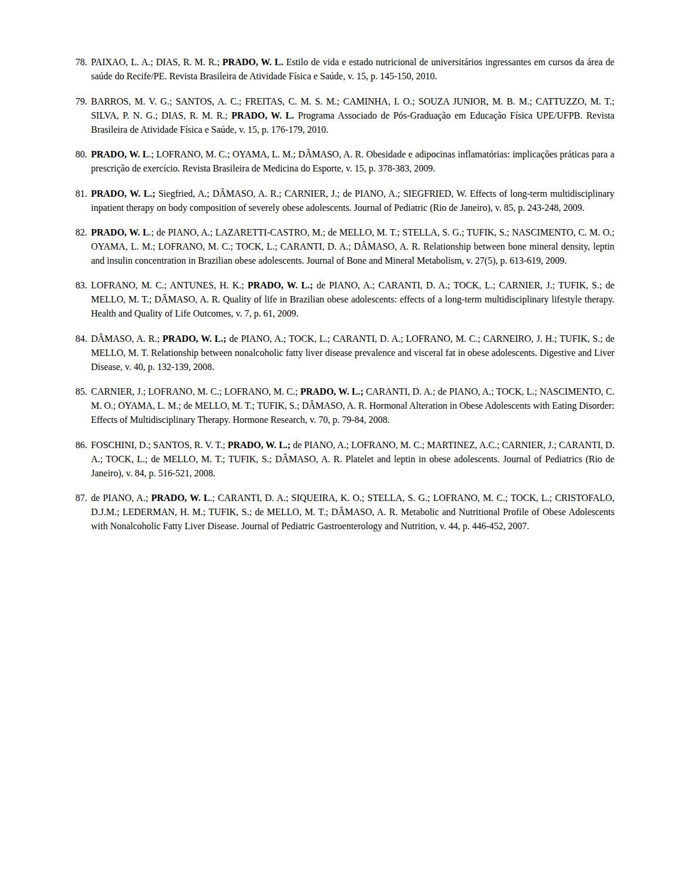78. PAIXAO, L. A.; DIAS, R. M. R.; PRADO, W. L. Estilo de vida e estado nutricional de universitários ingressantes em cursos da área de saúde do Recife/PE. Revista Brasileira de Atividade Física e Saúde, v. 15, p. 145-150, 2010.
79. BARROS, M. V. G.; SANTOS, A. C.; FREITAS, C. M. S. M.; CAMINHA, I. O.; SOUZA JUNIOR, M. B. M.; CATTUZZO, M. T.; SILVA, P. N. G.; DIAS, R. M. R.; PRADO, W. L. Programa Associado de Pós-Graduação em Educação Física UPE/UFPB. Revista Brasileira de Atividade Física e Saúde, v. 15, p. 176-179, 2010.
80. PRADO, W. L.; LOFRANO, M. C.; OYAMA, L. M.; DÂMASO, A. R. Obesidade e adipocinas inflamatórias: implicações práticas para a prescrição de exercício. Revista Brasileira de Medicina do Esporte, v. 15, p. 378-383, 2009.
81. PRADO, W. L.; Siegfried, A.; DÂMASO, A. R.; CARNIER, J.; de PIANO, A.; SIEGFRIED, W. Effects of long-term multidisciplinary inpatient therapy on body composition of severely obese adolescents. Journal of Pediatric (Rio de Janeiro), v. 85, p. 243-248, 2009.
82. PRADO, W. L.; de PIANO, A.; LAZARETTI-CASTRO, M.; de MELLO, M. T.; STELLA, S. G.; TUFIK, S.; NASCIMENTO, C. M. O.; OYAMA, L. M.; LOFRANO, M. C.; TOCK, L.; CARANTI, D. A.; DÂMASO, A. R. Relationship between bone mineral density, leptin and insulin concentration in Brazilian obese adolescents. Journal of Bone and Mineral Metabolism, v. 27(5), p. 613-619, 2009.
83. LOFRANO, M. C.; ANTUNES, H. K.; PRADO, W. L.; de PIANO, A.; CARANTI, D. A.; TOCK, L.; CARNIER, J.; TUFIK, S.; de MELLO, M. T.; DÂMASO, A. R. Quality of life in Brazilian obese adolescents: effects of a long-term multidisciplinary lifestyle therapy. Health and Quality of Life Outcomes, v. 7, p. 61, 2009.
84. DÂMASO, A. R.; PRADO, W. L.; de PIANO, A.; TOCK, L.; CARANTI, D. A.; LOFRANO, M. C.; CARNEIRO, J. H.; TUFIK, S.; de MELLO, M. T. Relationship between nonalcoholic fatty liver disease prevalence and visceral fat in obese adolescents. Digestive and Liver Disease, v. 40, p. 132-139, 2008.
85. CARNIER, J.; LOFRANO, M. C.; LOFRANO, M. C.; PRADO, W. L.; CARANTI, D. A.; de PIANO, A.; TOCK, L.; NASCIMENTO, C. M. O.; OYAMA, L. M.; de MELLO, M. T.; TUFIK, S.; DÂMASO, A. R. Hormonal Alteration in Obese Adolescents with Eating Disorder: Effects of Multidisciplinary Therapy. Hormone Research, v. 70, p. 79-84, 2008.
86. FOSCHINI, D.; SANTOS, R. V. T.; PRADO, W. L.; de PIANO, A.; LOFRANO, M. C.; MARTINEZ, A.C.; CARNIER, J.; CARANTI, D. A.; TOCK, L.; de MELLO, M. T.; TUFIK, S.; DÂMASO, A. R. Platelet and leptin in obese adolescents. Journal of Pediatrics (Rio de Janeiro), v. 84, p. 516-521, 2008.
87. de PIANO, A.; PRADO, W. L.; CARANTI, D. A.; SIQUEIRA, K. O.; STELLA, S. G.; LOFRANO, M. C.; TOCK, L.; CRISTOFALO, D.J.M.; LEDERMAN, H. M.; TUFIK, S.; de MELLO, M. T.; DÂMASO, A. R. Metabolic and Nutritional Profile of Obese Adolescents with Nonalcoholic Fatty Liver Disease. Journal of Pediatric Gastroenterology and Nutrition, v. 44, p. 446-452, 2007.